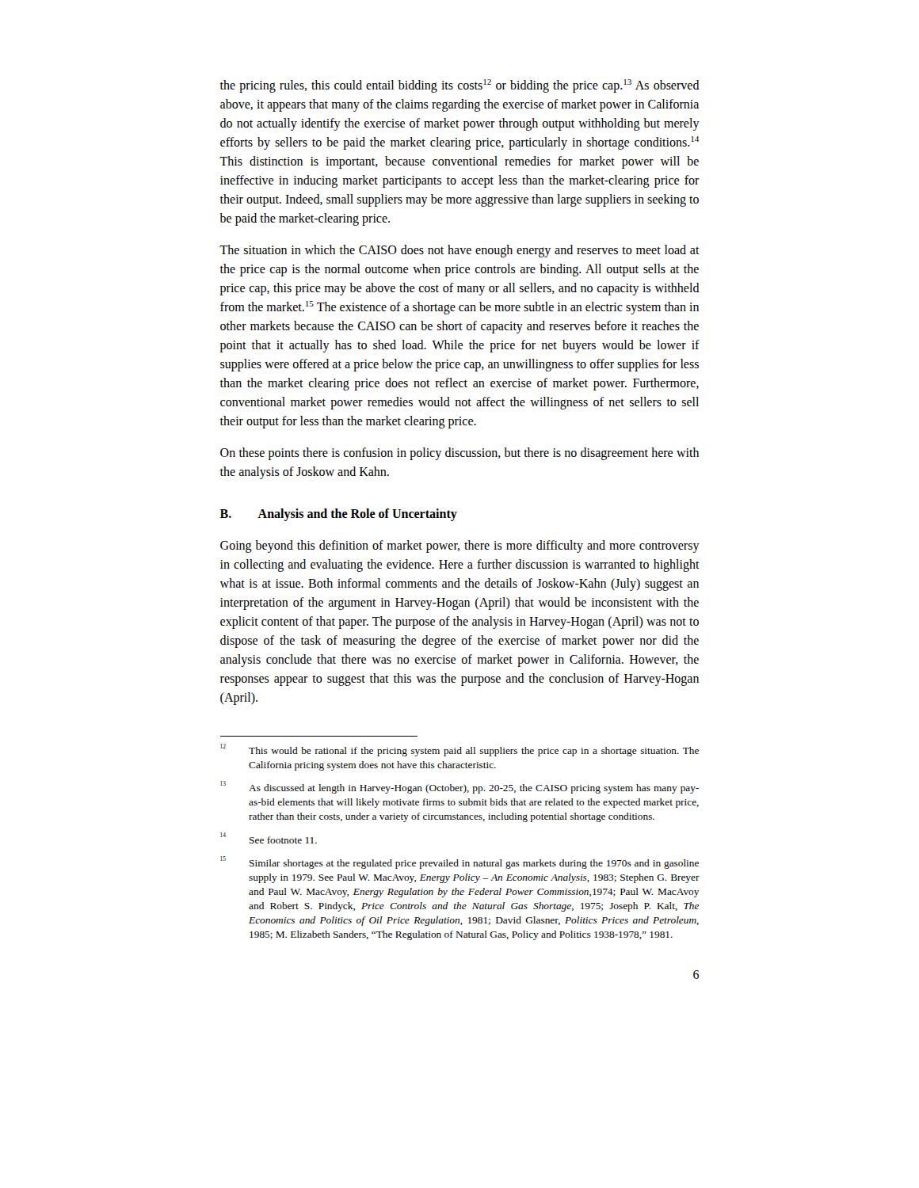the pricing rules, this could entail bidding its costs12 or bidding the price cap.13 As observed above, it appears that many of the claims regarding the exercise of market power in California do not actually identify the exercise of market power through output withholding but merely efforts by sellers to be paid the market clearing price, particularly in shortage conditions.14 This distinction is important, because conventional remedies for market power will be ineffective in inducing market participants to accept less than the market-clearing price for their output. Indeed, small suppliers may be more aggressive than large suppliers in seeking to be paid the market-clearing price.
The situation in which the CAISO does not have enough energy and reserves to meet load at the price cap is the normal outcome when price controls are binding. All output sells at the price cap, this price may be above the cost of many or all sellers, and no capacity is withheld from the market.15 The existence of a shortage can be more subtle in an electric system than in other markets because the CAISO can be short of capacity and reserves before it reaches the point that it actually has to shed load. While the price for net buyers would be lower if supplies were offered at a price below the price cap, an unwillingness to offer supplies for less than the market clearing price does not reflect an exercise of market power. Furthermore, conventional market power remedies would not affect the willingness of net sellers to sell their output for less than the market clearing price.
On these points there is confusion in policy discussion, but there is no disagreement here with the analysis of Joskow and Kahn.
B. Analysis and the Role of Uncertainty
Going beyond this definition of market power, there is more difficulty and more controversy in collecting and evaluating the evidence. Here a further discussion is warranted to highlight what is at issue. Both informal comments and the details of Joskow-Kahn (July) suggest an interpretation of the argument in Harvey-Hogan (April) that would be inconsistent with the explicit content of that paper. The purpose of the analysis in Harvey-Hogan (April) was not to dispose of the task of measuring the degree of the exercise of market power nor did the analysis conclude that there was no exercise of market power in California. However, the responses appear to suggest that this was the purpose and the conclusion of Harvey-Hogan (April).
12
This would be rational if the pricing system paid all suppliers the price cap in a shortage situation. The California pricing system does not have this characteristic.
13
As discussed at length in Harvey-Hogan (October), pp. 20-25, the CAISO pricing system has many pay-as-bid elements that will likely motivate firms to submit bids that are related to the expected market price, rather than their costs, under a variety of circumstances, including potential shortage conditions.
14
See footnote 11.
15
Similar shortages at the regulated price prevailed in natural gas markets during the 1970s and in gasoline supply in 1979. See Paul W. MacAvoy, Energy Policy – An Economic Analysis, 1983; Stephen G. Breyer and Paul W. MacAvoy, Energy Regulation by the Federal Power Commission, 1974; Paul W. MacAvoy and Robert S. Pindyck, Price Controls and the Natural Gas Shortage, 1975; Joseph P. Kalt, The Economics and Politics of Oil Price Regulation, 1981; David Glasner, Politics Prices and Petroleum, 1985; M. Elizabeth Sanders, “The Regulation of Natural Gas, Policy and Politics 1938-1978,” 1981.
6